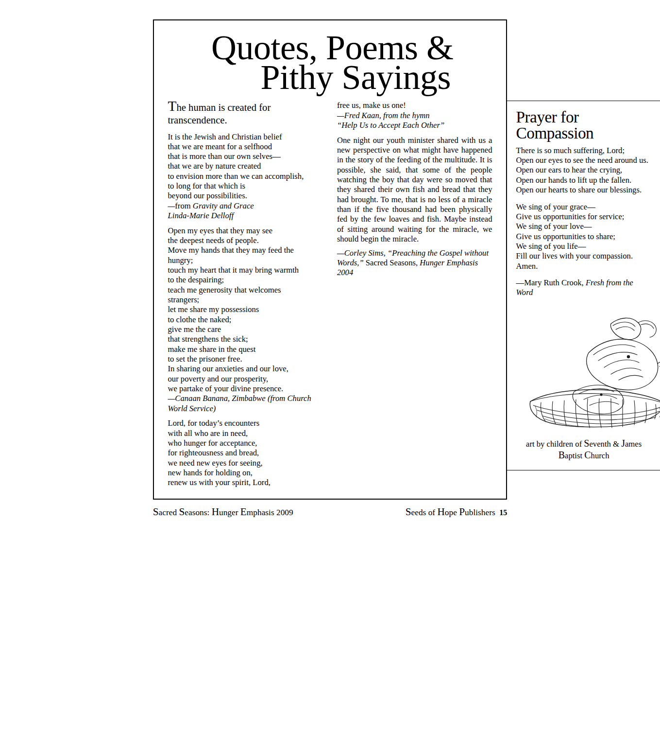Quotes, Poems & Pithy Sayings
The human is created for transcendence.
It is the Jewish and Christian belief that we are meant for a selfhood that is more than our own selves— that we are by nature created to envision more than we can accomplish, to long for that which is beyond our possibilities. —from Gravity and Grace Linda-Marie Delloff
Open my eyes that they may see the deepest needs of people. Move my hands that they may feed the hungry; touch my heart that it may bring warmth to the despairing; teach me generosity that welcomes strangers; let me share my possessions to clothe the naked; give me the care that strengthens the sick; make me share in the quest to set the prisoner free. In sharing our anxieties and our love, our poverty and our prosperity, we partake of your divine presence. —Canaan Banana, Zimbabwe (from Church World Service)
Lord, for today’s encounters with all who are in need, who hunger for acceptance, for righteousness and bread, we need new eyes for seeing, new hands for holding on, renew us with your spirit, Lord, free us, make us one! —Fred Kaan, from the hymn “Help Us to Accept Each Other”
One night our youth minister shared with us a new perspective on what might have happened in the story of the feeding of the multitude. It is possible, she said, that some of the people watching the boy that day were so moved that they shared their own fish and bread that they had brought. To me, that is no less of a miracle than if the five thousand had been physically fed by the few loaves and fish. Maybe instead of sitting around waiting for the miracle, we should begin the miracle.
—Corley Sims, “Preaching the Gospel without Words,” Sacred Seasons, Hunger Emphasis 2004
Prayer for Compassion
There is so much suffering, Lord; Open our eyes to see the need around us. Open our ears to hear the crying, Open our hands to lift up the fallen. Open our hearts to share our blessings.
We sing of your grace— Give us opportunities for service; We sing of your love— Give us opportunities to share; We sing of you life— Fill our lives with your compassion. Amen.
—Mary Ruth Crook, Fresh from the Word
art by children of Seventh & James Baptist Church
Sacred Seasons: Hunger Emphasis 2009
Seeds of Hope Publishers 15